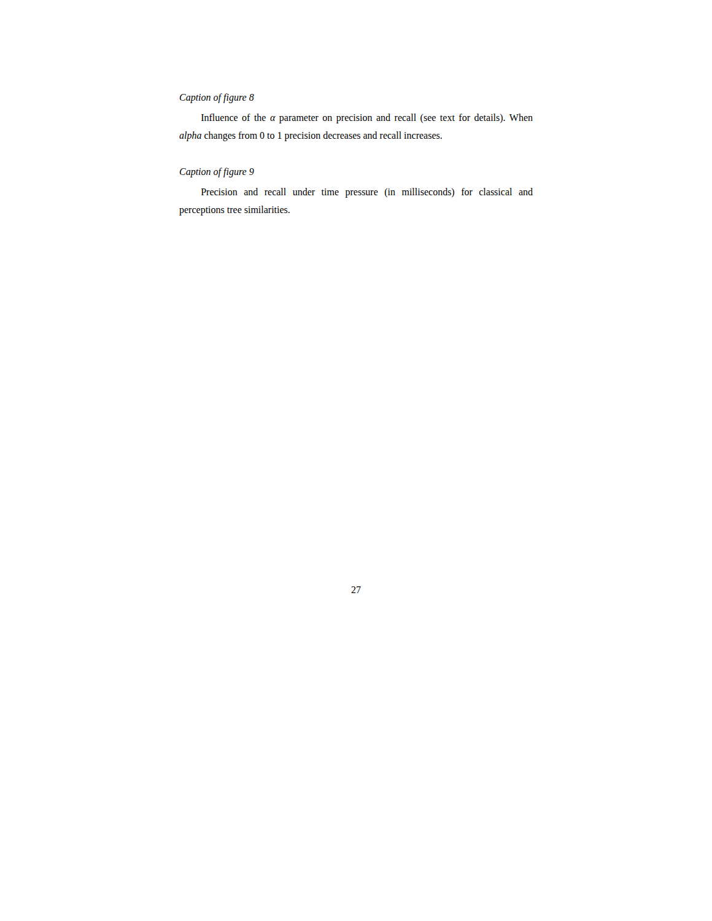Caption of figure 8
Influence of the α parameter on precision and recall (see text for details). When alpha changes from 0 to 1 precision decreases and recall increases.
Caption of figure 9
Precision and recall under time pressure (in milliseconds) for classical and perceptions tree similarities.
27